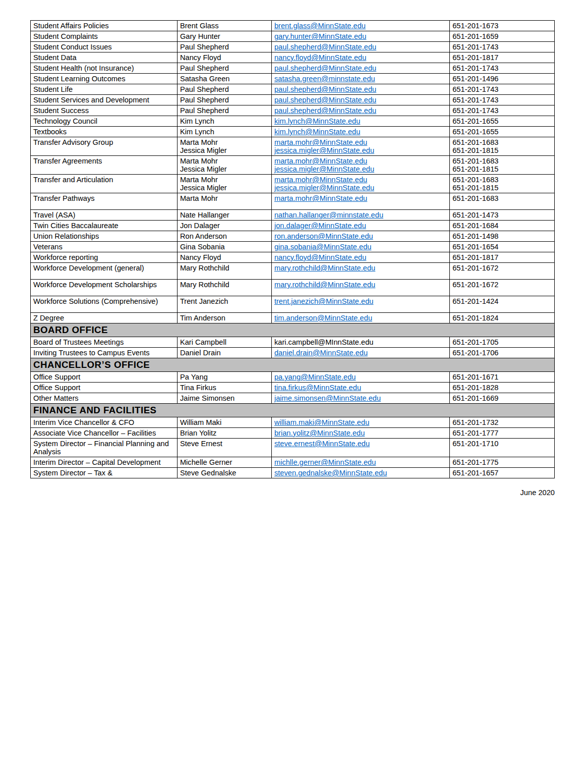| Student Affairs Policies | Brent Glass | brent.glass@MinnState.edu | 651-201-1673 |
| Student Complaints | Gary Hunter | gary.hunter@MinnState.edu | 651-201-1659 |
| Student Conduct Issues | Paul Shepherd | paul.shepherd@MinnState.edu | 651-201-1743 |
| Student Data | Nancy Floyd | nancy.floyd@MinnState.edu | 651-201-1817 |
| Student Health (not Insurance) | Paul Shepherd | paul.shepherd@MinnState.edu | 651-201-1743 |
| Student Learning Outcomes | Satasha Green | satasha.green@minnstate.edu | 651-201-1496 |
| Student Life | Paul Shepherd | paul.shepherd@MinnState.edu | 651-201-1743 |
| Student Services and Development | Paul Shepherd | paul.shepherd@MinnState.edu | 651-201-1743 |
| Student Success | Paul Shepherd | paul.shepherd@MinnState.edu | 651-201-1743 |
| Technology Council | Kim Lynch | kim.lynch@MinnState.edu | 651-201-1655 |
| Textbooks | Kim Lynch | kim.lynch@MinnState.edu | 651-201-1655 |
| Transfer Advisory Group | Marta Mohr Jessica Migler | marta.mohr@MinnState.edu jessica.migler@MinnState.edu | 651-201-1683 651-201-1815 |
| Transfer Agreements | Marta Mohr Jessica Migler | marta.mohr@MinnState.edu jessica.migler@MinnState.edu | 651-201-1683 651-201-1815 |
| Transfer and Articulation | Marta Mohr Jessica Migler | marta.mohr@MinnState.edu jessica.migler@MinnState.edu | 651-201-1683 651-201-1815 |
| Transfer Pathways | Marta Mohr | marta.mohr@MinnState.edu | 651-201-1683 |
| Travel (ASA) | Nate Hallanger | nathan.hallanger@minnstate.edu | 651-201-1473 |
| Twin Cities Baccalaureate | Jon Dalager | jon.dalager@MinnState.edu | 651-201-1684 |
| Union Relationships | Ron Anderson | ron.anderson@MinnState.edu | 651-201-1498 |
| Veterans | Gina Sobania | gina.sobania@MinnState.edu | 651-201-1654 |
| Workforce reporting | Nancy Floyd | nancy.floyd@MinnState.edu | 651-201-1817 |
| Workforce Development (general) | Mary Rothchild | mary.rothchild@MinnState.edu | 651-201-1672 |
| Workforce Development Scholarships | Mary Rothchild | mary.rothchild@MinnState.edu | 651-201-1672 |
| Workforce Solutions (Comprehensive) | Trent Janezich | trent.janezich@MinnState.edu | 651-201-1424 |
| Z Degree | Tim Anderson | tim.anderson@MinnState.edu | 651-201-1824 |
| BOARD OFFICE |
| Board of Trustees Meetings | Kari Campbell | kari.campbell@MInnState.edu | 651-201-1705 |
| Inviting Trustees to Campus Events | Daniel Drain | daniel.drain@MinnState.edu | 651-201-1706 |
| CHANCELLOR’S OFFICE |
| Office Support | Pa Yang | pa.yang@MinnState.edu | 651-201-1671 |
| Office Support | Tina Firkus | tina.firkus@MinnState.edu | 651-201-1828 |
| Other Matters | Jaime Simonsen | jaime.simonsen@MinnState.edu | 651-201-1669 |
| FINANCE AND FACILITIES |
| Interim Vice Chancellor & CFO | William Maki | william.maki@MinnState.edu | 651-201-1732 |
| Associate Vice Chancellor – Facilities | Brian Yolitz | brian.yolitz@MinnState.edu | 651-201-1777 |
| System Director – Financial Planning and Analysis | Steve Ernest | steve.ernest@MinnState.edu | 651-201-1710 |
| Interim Director – Capital Development | Michelle Gerner | michlle.gerner@MinnState.edu | 651-201-1775 |
| System Director – Tax & | Steve Gednalske | steven.gednalske@MinnState.edu | 651-201-1657 |
June 2020